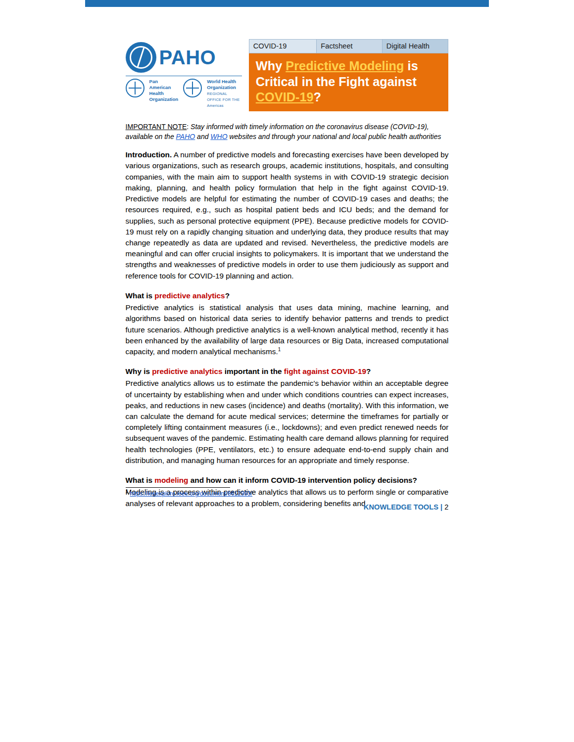PAHO
Pan American
Health
Organization
World Health
Organization
REGIONAL OFFICE FOR THE Americas
COVID-19
Factsheet
Digital Health
Why Predictive Modeling is Critical in the Fight against COVID-19?
IMPORTANT NOTE: Stay informed with timely information on the coronavirus disease (COVID-19), available on the PAHO and WHO websites and through your national and local public health authorities
Introduction. A number of predictive models and forecasting exercises have been developed by various organizations, such as research groups, academic institutions, hospitals, and consulting companies, with the main aim to support health systems in with COVID-19 strategic decision making, planning, and health policy formulation that help in the fight against COVID-19. Predictive models are helpful for estimating the number of COVID-19 cases and deaths; the resources required, e.g., such as hospital patient beds and ICU beds; and the demand for supplies, such as personal protective equipment (PPE). Because predictive models for COVID-19 must rely on a rapidly changing situation and underlying data, they produce results that may change repeatedly as data are updated and revised. Nevertheless, the predictive models are meaningful and can offer crucial insights to policymakers. It is important that we understand the strengths and weaknesses of predictive models in order to use them judiciously as support and reference tools for COVID-19 planning and action.
What is predictive analytics?
Predictive analytics is statistical analysis that uses data mining, machine learning, and algorithms based on historical data series to identify behavior patterns and trends to predict future scenarios. Although predictive analytics is a well-known analytical method, recently it has been enhanced by the availability of large data resources or Big Data, increased computational capacity, and modern analytical mechanisms.1
Why is predictive analytics important in the fight against COVID-19?
Predictive analytics allows us to estimate the pandemic’s behavior within an acceptable degree of uncertainty by establishing when and under which conditions countries can expect increases, peaks, and reductions in new cases (incidence) and deaths (mortality). With this information, we can calculate the demand for acute medical services; determine the timeframes for partially or completely lifting containment measures (i.e., lockdowns); and even predict renewed needs for subsequent waves of the pandemic. Estimating health care demand allows planning for required health technologies (PPE, ventilators, etc.) to ensure adequate end-to-end supply chain and distribution, and managing human resources for an appropriate and timely response.
What is modeling and how can it inform COVID-19 intervention policy decisions?
Modeling is a process within predictive analytics that allows us to perform single or comparative analyses of relevant approaches to a problem, considering benefits and
1 https://ieeexplore.ieee.org/document/8612393/
KNOWLEDGE TOOLS | 2